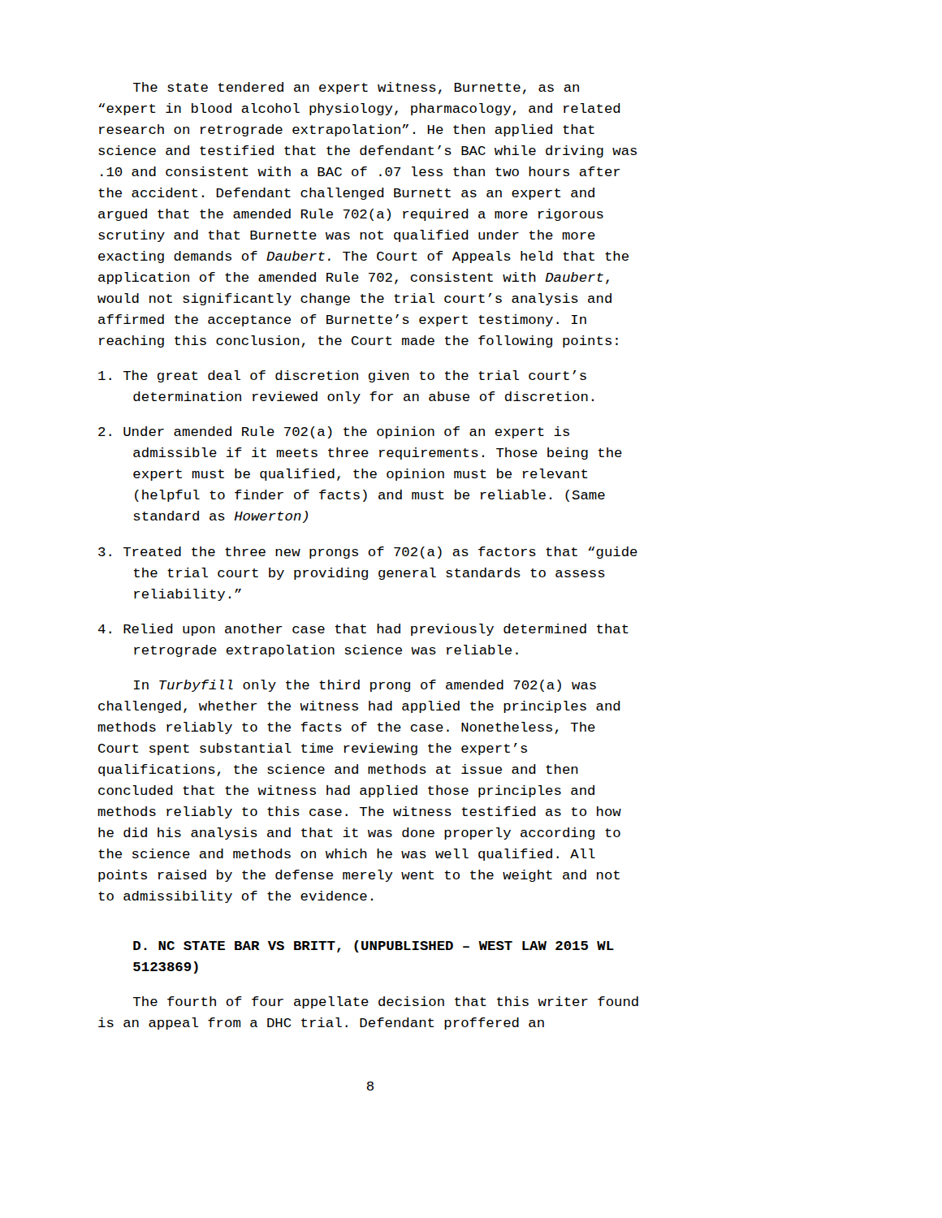The state tendered an expert witness, Burnette, as an “expert in blood alcohol physiology, pharmacology, and related research on retrograde extrapolation”. He then applied that science and testified that the defendant’s BAC while driving was .10 and consistent with a BAC of .07 less than two hours after the accident. Defendant challenged Burnett as an expert and argued that the amended Rule 702(a) required a more rigorous scrutiny and that Burnette was not qualified under the more exacting demands of Daubert. The Court of Appeals held that the application of the amended Rule 702, consistent with Daubert, would not significantly change the trial court’s analysis and affirmed the acceptance of Burnette’s expert testimony. In reaching this conclusion, the Court made the following points:
1. The great deal of discretion given to the trial court’s determination reviewed only for an abuse of discretion.
2. Under amended Rule 702(a) the opinion of an expert is admissible if it meets three requirements. Those being the expert must be qualified, the opinion must be relevant (helpful to finder of facts) and must be reliable. (Same standard as Howerton)
3. Treated the three new prongs of 702(a) as factors that “guide the trial court by providing general standards to assess reliability.”
4. Relied upon another case that had previously determined that retrograde extrapolation science was reliable.
In Turbyfill only the third prong of amended 702(a) was challenged, whether the witness had applied the principles and methods reliably to the facts of the case. Nonetheless, The Court spent substantial time reviewing the expert’s qualifications, the science and methods at issue and then concluded that the witness had applied those principles and methods reliably to this case. The witness testified as to how he did his analysis and that it was done properly according to the science and methods on which he was well qualified. All points raised by the defense merely went to the weight and not to admissibility of the evidence.
D. NC STATE BAR VS BRITT, (UNPUBLISHED – WEST LAW 2015 WL 5123869)
The fourth of four appellate decision that this writer found is an appeal from a DHC trial. Defendant proffered an
8